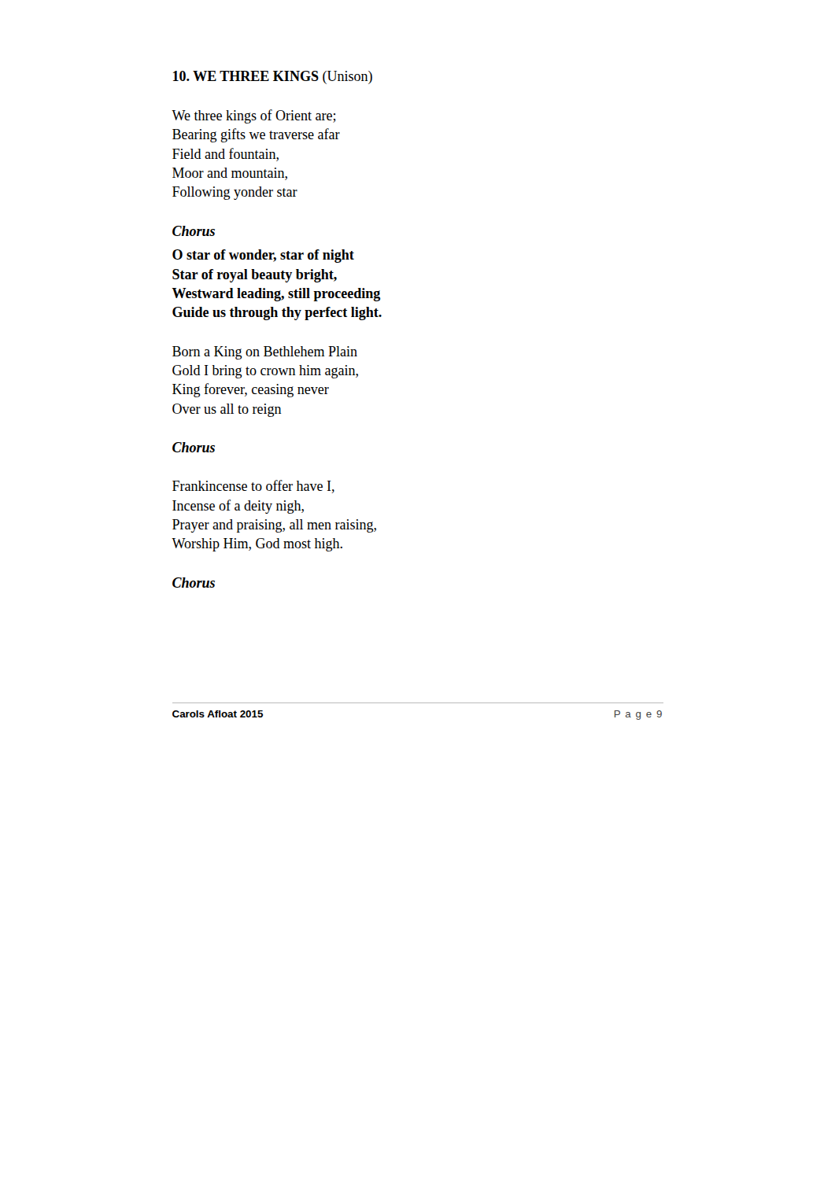10. WE THREE KINGS (Unison)
We three kings of Orient are;
Bearing gifts we traverse afar
Field and fountain,
Moor and mountain,
Following yonder star
Chorus
O star of wonder, star of night
Star of royal beauty bright,
Westward leading, still proceeding
Guide us through thy perfect light.
Born a King on Bethlehem Plain
Gold I bring to crown him again,
King forever, ceasing never
Over us all to reign
Chorus
Frankincense to offer have I,
Incense of a deity nigh,
Prayer and praising, all men raising,
Worship Him, God most high.
Chorus
Carols Afloat 2015 P a g e 9